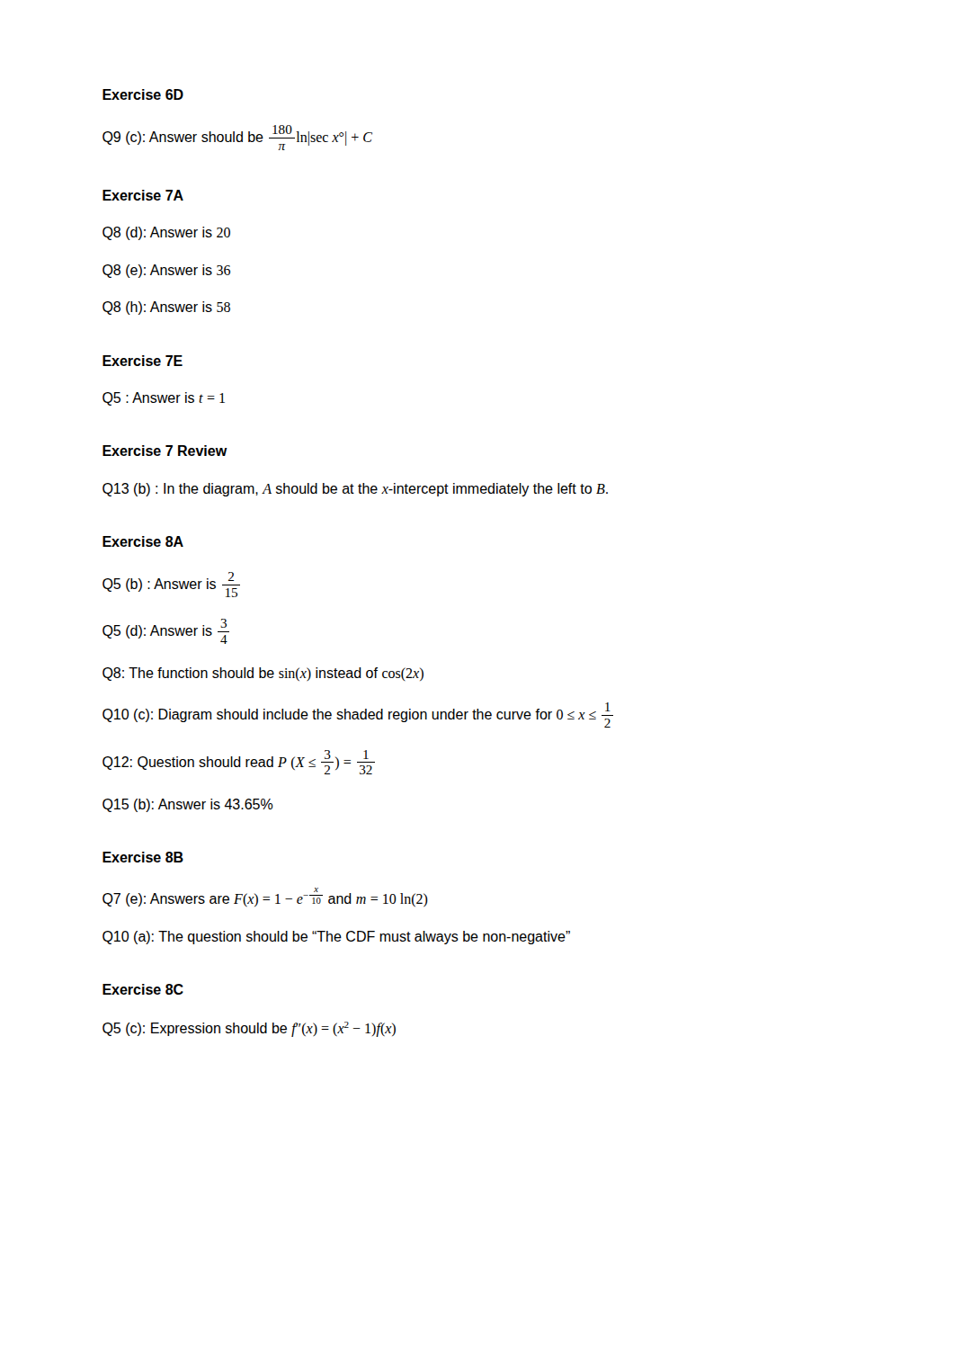Exercise 6D
Q9 (c): Answer should be 180 π ln|sec x°| + C
Exercise 7A
Q8 (d): Answer is 20
Q8 (e): Answer is 36
Q8 (h): Answer is 58
Exercise 7E
Q5 : Answer is t = 1
Exercise 7 Review
Q13 (b) : In the diagram, A should be at the x-intercept immediately the left to B.
Exercise 8A
Q5 (b) : Answer is 215
Q5 (d): Answer is 34
Q8: The function should be sin(x) instead of cos(2 x)
Q10 (c): Diagram should include the shaded region under the curve for 0 ≤ x ≤ 12
Q12: Question should read P (X ≤ 32) = 132
Q15 (b): Answer is 43.65%
Exercise 8B
Q7 (e): Answers are F(x) = 1 − e−x 10 and m = 10 ln(2)
Q10 (a): The question should be “The CDF must always be non-negative”
Exercise 8C
Q5 (c): Expression should be f″(x) = (x2 − 1) f(x)